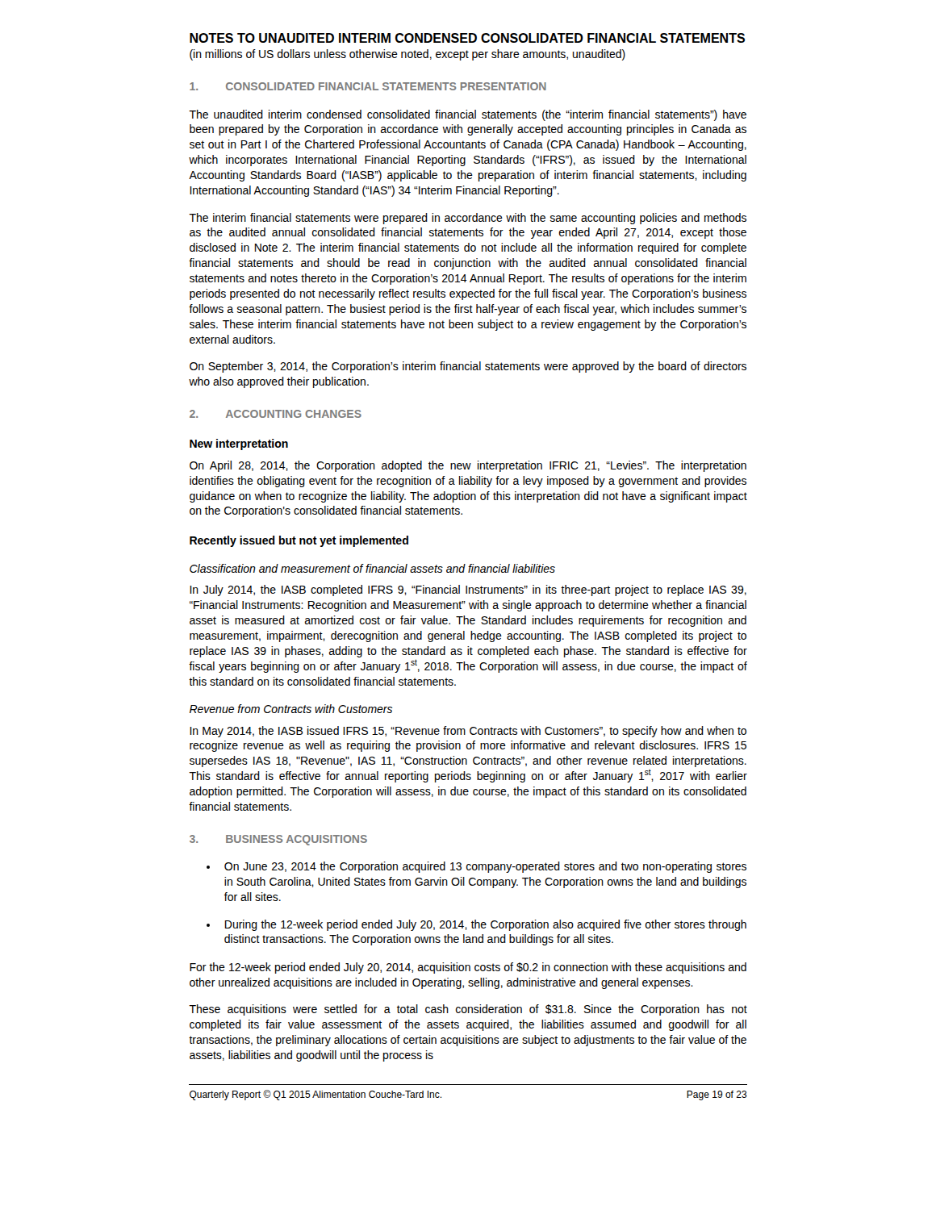NOTES TO UNAUDITED INTERIM CONDENSED CONSOLIDATED FINANCIAL STATEMENTS
(in millions of US dollars unless otherwise noted, except per share amounts, unaudited)
1. CONSOLIDATED FINANCIAL STATEMENTS PRESENTATION
The unaudited interim condensed consolidated financial statements (the “interim financial statements”) have been prepared by the Corporation in accordance with generally accepted accounting principles in Canada as set out in Part I of the Chartered Professional Accountants of Canada (CPA Canada) Handbook – Accounting, which incorporates International Financial Reporting Standards (“IFRS”), as issued by the International Accounting Standards Board (“IASB”) applicable to the preparation of interim financial statements, including International Accounting Standard (“IAS”) 34 “Interim Financial Reporting”.
The interim financial statements were prepared in accordance with the same accounting policies and methods as the audited annual consolidated financial statements for the year ended April 27, 2014, except those disclosed in Note 2. The interim financial statements do not include all the information required for complete financial statements and should be read in conjunction with the audited annual consolidated financial statements and notes thereto in the Corporation’s 2014 Annual Report. The results of operations for the interim periods presented do not necessarily reflect results expected for the full fiscal year. The Corporation’s business follows a seasonal pattern. The busiest period is the first half-year of each fiscal year, which includes summer’s sales. These interim financial statements have not been subject to a review engagement by the Corporation’s external auditors.
On September 3, 2014, the Corporation’s interim financial statements were approved by the board of directors who also approved their publication.
2. ACCOUNTING CHANGES
New interpretation
On April 28, 2014, the Corporation adopted the new interpretation IFRIC 21, “Levies”. The interpretation identifies the obligating event for the recognition of a liability for a levy imposed by a government and provides guidance on when to recognize the liability. The adoption of this interpretation did not have a significant impact on the Corporation's consolidated financial statements.
Recently issued but not yet implemented
Classification and measurement of financial assets and financial liabilities
In July 2014, the IASB completed IFRS 9, “Financial Instruments” in its three-part project to replace IAS 39, “Financial Instruments: Recognition and Measurement” with a single approach to determine whether a financial asset is measured at amortized cost or fair value. The Standard includes requirements for recognition and measurement, impairment, derecognition and general hedge accounting. The IASB completed its project to replace IAS 39 in phases, adding to the standard as it completed each phase. The standard is effective for fiscal years beginning on or after January 1st, 2018. The Corporation will assess, in due course, the impact of this standard on its consolidated financial statements.
Revenue from Contracts with Customers
In May 2014, the IASB issued IFRS 15, “Revenue from Contracts with Customers”, to specify how and when to recognize revenue as well as requiring the provision of more informative and relevant disclosures. IFRS 15 supersedes IAS 18, "Revenue", IAS 11, “Construction Contracts”, and other revenue related interpretations. This standard is effective for annual reporting periods beginning on or after January 1st, 2017 with earlier adoption permitted. The Corporation will assess, in due course, the impact of this standard on its consolidated financial statements.
3. BUSINESS ACQUISITIONS
On June 23, 2014 the Corporation acquired 13 company-operated stores and two non-operating stores in South Carolina, United States from Garvin Oil Company. The Corporation owns the land and buildings for all sites.
During the 12-week period ended July 20, 2014, the Corporation also acquired five other stores through distinct transactions. The Corporation owns the land and buildings for all sites.
For the 12-week period ended July 20, 2014, acquisition costs of $0.2 in connection with these acquisitions and other unrealized acquisitions are included in Operating, selling, administrative and general expenses.
These acquisitions were settled for a total cash consideration of $31.8. Since the Corporation has not completed its fair value assessment of the assets acquired, the liabilities assumed and goodwill for all transactions, the preliminary allocations of certain acquisitions are subject to adjustments to the fair value of the assets, liabilities and goodwill until the process is
Quarterly Report © Q1 2015 Alimentation Couche-Tard Inc. Page 19 of 23